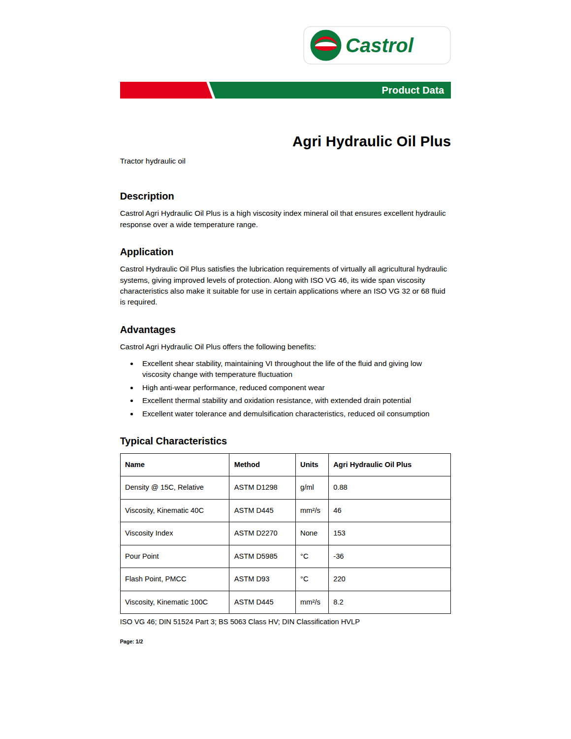Castrol Castrol
Product Data
Agri Hydraulic Oil Plus
Tractor hydraulic oil
Description
Castrol Agri Hydraulic Oil Plus is a high viscosity index mineral oil that ensures excellent hydraulic response over a wide temperature range.
Application
Castrol Hydraulic Oil Plus satisfies the lubrication requirements of virtually all agricultural hydraulic systems, giving improved levels of protection. Along with ISO VG 46, its wide span viscosity characteristics also make it suitable for use in certain applications where an ISO VG 32 or 68 fluid is required.
Advantages
Castrol Agri Hydraulic Oil Plus offers the following benefits:
Excellent shear stability, maintaining VI throughout the life of the fluid and giving low viscosity change with temperature fluctuation
High anti-wear performance, reduced component wear
Excellent thermal stability and oxidation resistance, with extended drain potential
Excellent water tolerance and demulsification characteristics, reduced oil consumption
Typical Characteristics
| Name | Method | Units | Agri Hydraulic Oil Plus |
| --- | --- | --- | --- |
| Density @ 15C, Relative | ASTM D1298 | g/ml | 0.88 |
| Viscosity, Kinematic 40C | ASTM D445 | mm²/s | 46 |
| Viscosity Index | ASTM D2270 | None | 153 |
| Pour Point | ASTM D5985 | °C | -36 |
| Flash Point, PMCC | ASTM D93 | °C | 220 |
| Viscosity, Kinematic 100C | ASTM D445 | mm²/s | 8.2 |
ISO VG 46; DIN 51524 Part 3; BS 5063 Class HV; DIN Classification HVLP
Page: 1/2